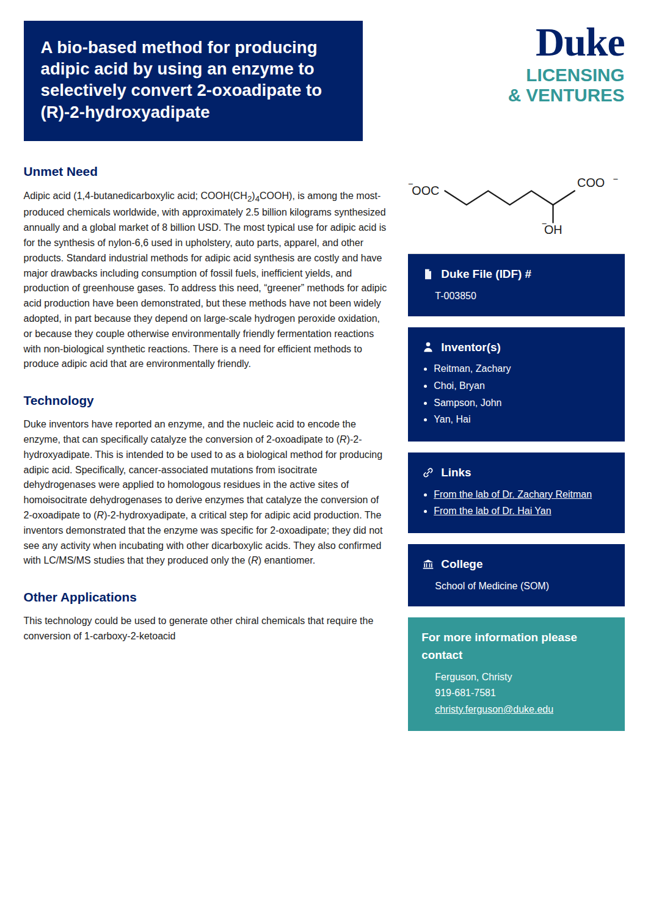A bio-based method for producing adipic acid by using an enzyme to selectively convert 2-oxoadipate to (R)-2-hydroxyadipate
Duke LICENSING
& VENTURES
Unmet Need
Adipic acid (1,4-butanedicarboxylic acid; COOH(CH2)4COOH), is among the most-produced chemicals worldwide, with approximately 2.5 billion kilograms synthesized annually and a global market of 8 billion USD. The most typical use for adipic acid is for the synthesis of nylon-6,6 used in upholstery, auto parts, apparel, and other products. Standard industrial methods for adipic acid synthesis are costly and have major drawbacks including consumption of fossil fuels, inefficient yields, and production of greenhouse gases. To address this need, “greener” methods for adipic acid production have been demonstrated, but these methods have not been widely adopted, in part because they depend on large-scale hydrogen peroxide oxidation, or because they couple otherwise environmentally friendly fermentation reactions with non-biological synthetic reactions. There is a need for efficient methods to produce adipic acid that are environmentally friendly.
Technology
Duke inventors have reported an enzyme, and the nucleic acid to encode the enzyme, that can specifically catalyze the conversion of 2-oxoadipate to (R)-2-hydroxyadipate. This is intended to be used to as a biological method for producing adipic acid. Specifically, cancer-associated mutations from isocitrate dehydrogenases were applied to homologous residues in the active sites of homoisocitrate dehydrogenases to derive enzymes that catalyze the conversion of 2-oxoadipate to (R)-2-hydroxyadipate, a critical step for adipic acid production. The inventors demonstrated that the enzyme was specific for 2-oxoadipate; they did not see any activity when incubating with other dicarboxylic acids. They also confirmed with LC/MS/MS studies that they produced only the (R) enantiomer.
Other Applications
This technology could be used to generate other chiral chemicals that require the conversion of 1-carboxy-2-ketoacid
OOC − COO − OH −
Duke File (IDF) #
T-003850
Inventor(s)
Reitman, Zachary
Choi, Bryan
Sampson, John
Yan, Hai
Links
From the lab of Dr. Zachary Reitman
From the lab of Dr. Hai Yan
College
School of Medicine (SOM)
For more information please contact
Ferguson, Christy
919-681-7581
christy.ferguson@duke.edu